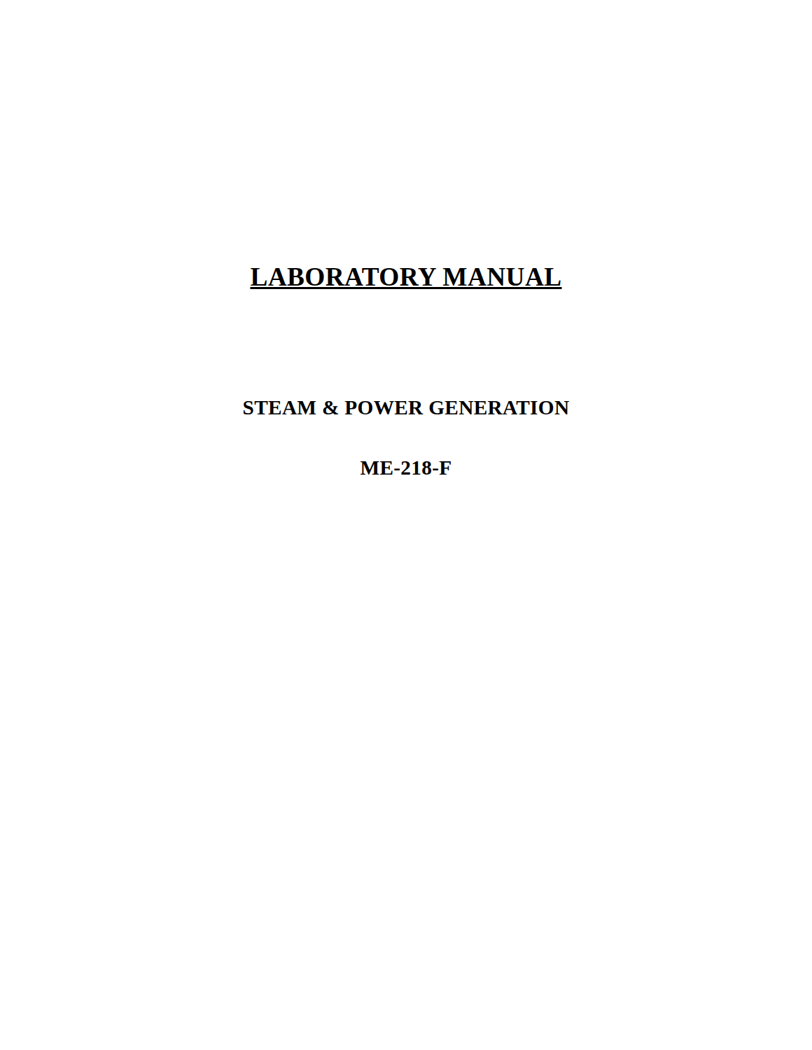LABORATORY MANUAL
STEAM & POWER GENERATION
ME-218-F